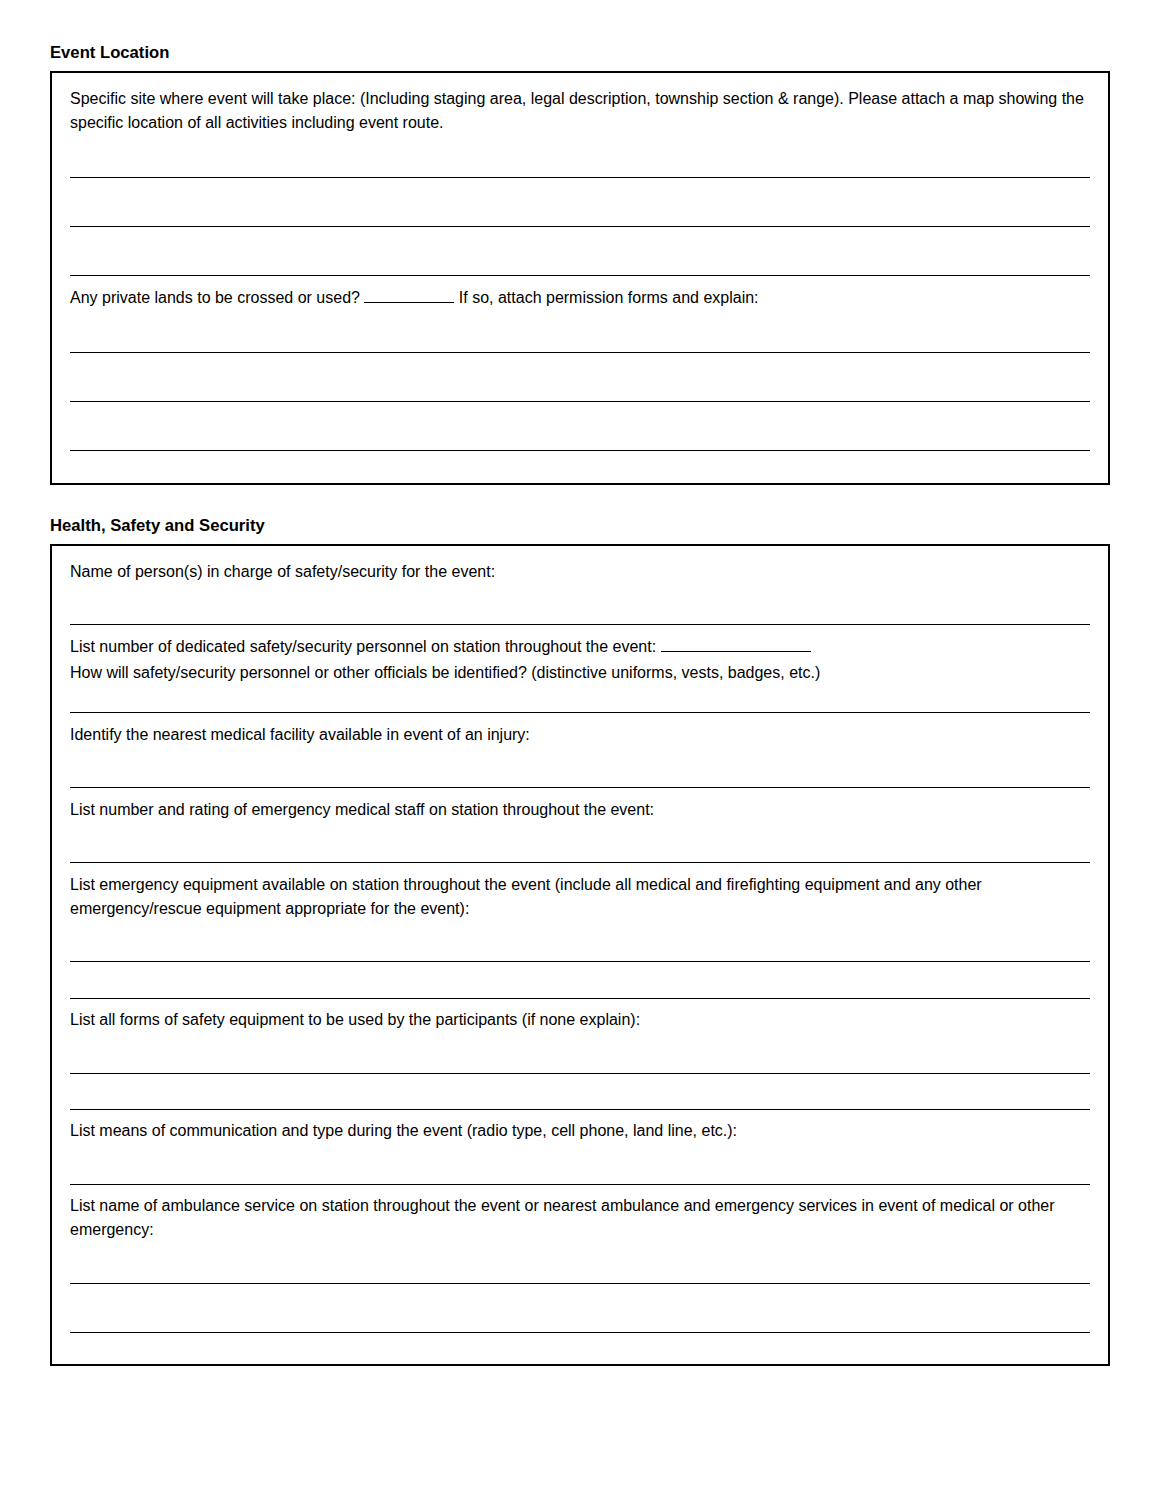Event Location
Specific site where event will take place: (Including staging area, legal description, township section & range). Please attach a map showing the specific location of all activities including event route.
Any private lands to be crossed or used? If so, attach permission forms and explain:
Health, Safety and Security
Name of person(s) in charge of safety/security for the event:
List number of dedicated safety/security personnel on station throughout the event:
How will safety/security personnel or other officials be identified? (distinctive uniforms, vests, badges, etc.)
Identify the nearest medical facility available in event of an injury:
List number and rating of emergency medical staff on station throughout the event:
List emergency equipment available on station throughout the event (include all medical and firefighting equipment and any other emergency/rescue equipment appropriate for the event):
List all forms of safety equipment to be used by the participants (if none explain):
List means of communication and type during the event (radio type, cell phone, land line, etc.):
List name of ambulance service on station throughout the event or nearest ambulance and emergency services in event of medical or other emergency: